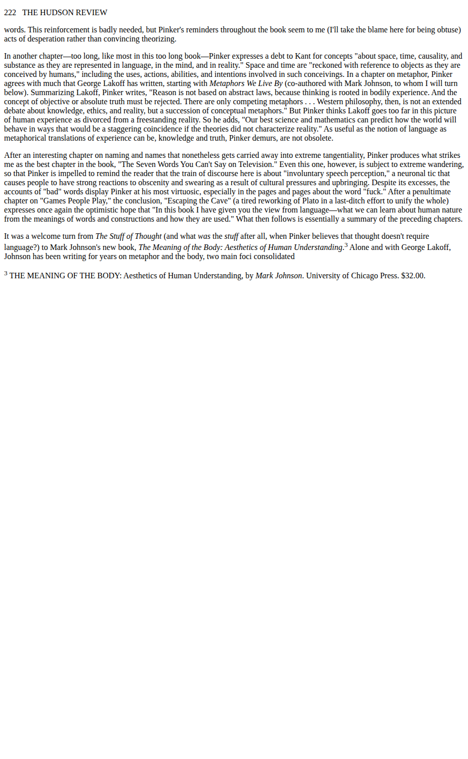222 THE HUDSON REVIEW
words. This reinforcement is badly needed, but Pinker's reminders throughout the book seem to me (I'll take the blame here for being obtuse) acts of desperation rather than convincing theorizing.
In another chapter—too long, like most in this too long book—Pinker expresses a debt to Kant for concepts "about space, time, causality, and substance as they are represented in language, in the mind, and in reality." Space and time are "reckoned with reference to objects as they are conceived by humans," including the uses, actions, abilities, and intentions involved in such conceivings. In a chapter on metaphor, Pinker agrees with much that George Lakoff has written, starting with Metaphors We Live By (co-authored with Mark Johnson, to whom I will turn below). Summarizing Lakoff, Pinker writes, "Reason is not based on abstract laws, because thinking is rooted in bodily experience. And the concept of objective or absolute truth must be rejected. There are only competing metaphors . . . Western philosophy, then, is not an extended debate about knowledge, ethics, and reality, but a succession of conceptual metaphors." But Pinker thinks Lakoff goes too far in this picture of human experience as divorced from a freestanding reality. So he adds, "Our best science and mathematics can predict how the world will behave in ways that would be a staggering coincidence if the theories did not characterize reality." As useful as the notion of language as metaphorical translations of experience can be, knowledge and truth, Pinker demurs, are not obsolete.
After an interesting chapter on naming and names that nonetheless gets carried away into extreme tangentiality, Pinker produces what strikes me as the best chapter in the book, "The Seven Words You Can't Say on Television." Even this one, however, is subject to extreme wandering, so that Pinker is impelled to remind the reader that the train of discourse here is about "involuntary speech perception," a neuronal tic that causes people to have strong reactions to obscenity and swearing as a result of cultural pressures and upbringing. Despite its excesses, the accounts of "bad" words display Pinker at his most virtuosic, especially in the pages and pages about the word "fuck." After a penultimate chapter on "Games People Play," the conclusion, "Escaping the Cave" (a tired reworking of Plato in a last-ditch effort to unify the whole) expresses once again the optimistic hope that "In this book I have given you the view from language—what we can learn about human nature from the meanings of words and constructions and how they are used." What then follows is essentially a summary of the preceding chapters.
It was a welcome turn from The Stuff of Thought (and what was the stuff after all, when Pinker believes that thought doesn't require language?) to Mark Johnson's new book, The Meaning of the Body: Aesthetics of Human Understanding.3 Alone and with George Lakoff, Johnson has been writing for years on metaphor and the body, two main foci consolidated
3 THE MEANING OF THE BODY: Aesthetics of Human Understanding, by Mark Johnson. University of Chicago Press. $32.00.